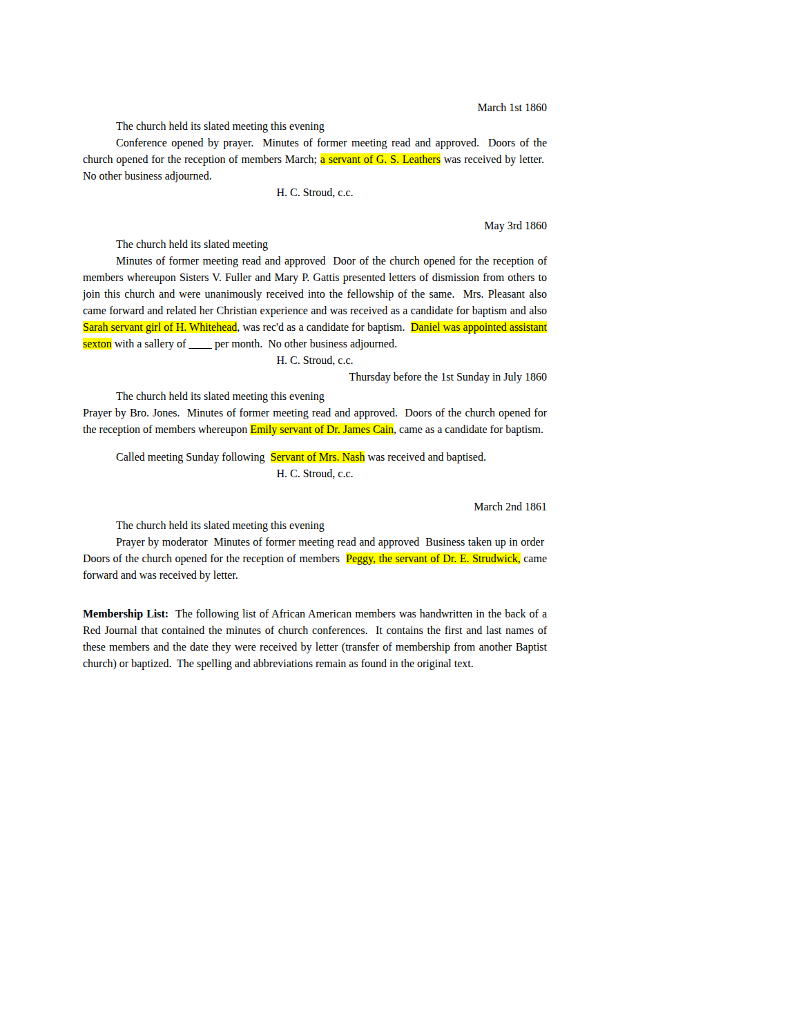March 1st 1860
The church held its slated meeting this evening
Conference opened by prayer. Minutes of former meeting read and approved. Doors of the church opened for the reception of members March; a servant of G. S. Leathers was received by letter. No other business adjourned.
H. C. Stroud, c.c.
May 3rd 1860
The church held its slated meeting
Minutes of former meeting read and approved Door of the church opened for the reception of members whereupon Sisters V. Fuller and Mary P. Gattis presented letters of dismission from others to join this church and were unanimously received into the fellowship of the same. Mrs. Pleasant also came forward and related her Christian experience and was received as a candidate for baptism and also Sarah servant girl of H. Whitehead, was rec'd as a candidate for baptism. Daniel was appointed assistant sexton with a sallery of per month. No other business adjourned.
H. C. Stroud, c.c.
Thursday before the 1st Sunday in July 1860
The church held its slated meeting this evening
Prayer by Bro. Jones. Minutes of former meeting read and approved. Doors of the church opened for the reception of members whereupon Emily servant of Dr. James Cain, came as a candidate for baptism.
Called meeting Sunday following Servant of Mrs. Nash was received and baptised.
H. C. Stroud, c.c.
March 2nd 1861
The church held its slated meeting this evening
Prayer by moderator Minutes of former meeting read and approved Business taken up in order Doors of the church opened for the reception of members Peggy, the servant of Dr. E. Strudwick, came forward and was received by letter.
Membership List: The following list of African American members was handwritten in the back of a Red Journal that contained the minutes of church conferences. It contains the first and last names of these members and the date they were received by letter (transfer of membership from another Baptist church) or baptized. The spelling and abbreviations remain as found in the original text.